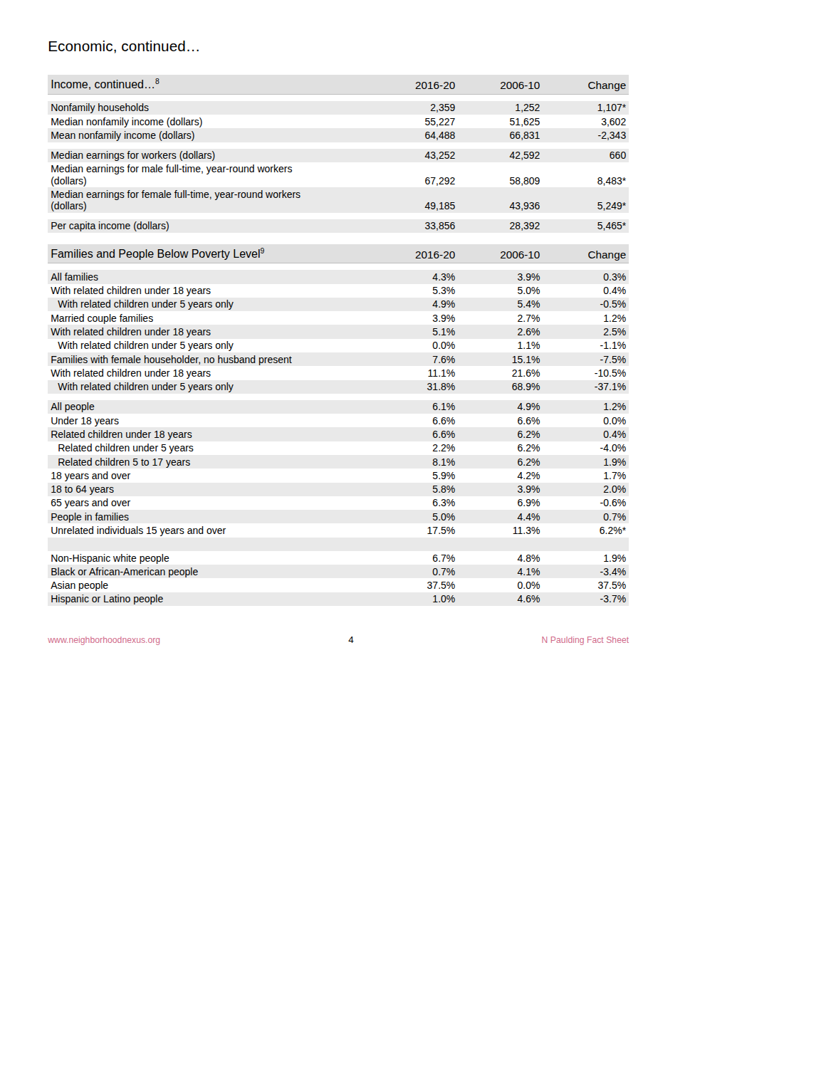Economic, continued…
| Income, continued… 8 | 2016-20 | 2006-10 | Change |
| --- | --- | --- | --- |
| Nonfamily households | 2,359 | 1,252 | 1,107* |
| Median nonfamily income (dollars) | 55,227 | 51,625 | 3,602 |
| Mean nonfamily income (dollars) | 64,488 | 66,831 | -2,343 |
| Median earnings for workers (dollars) | 43,252 | 42,592 | 660 |
| Median earnings for male full-time, year-round workers (dollars) | 67,292 | 58,809 | 8,483* |
| Median earnings for female full-time, year-round workers (dollars) | 49,185 | 43,936 | 5,249* |
| Per capita income (dollars) | 33,856 | 28,392 | 5,465* |
| Families and People Below Poverty Level 9 | 2016-20 | 2006-10 | Change |
| All families | 4.3% | 3.9% | 0.3% |
| With related children under 18 years | 5.3% | 5.0% | 0.4% |
| With related children under 5 years only | 4.9% | 5.4% | -0.5% |
| Married couple families | 3.9% | 2.7% | 1.2% |
| With related children under 18 years | 5.1% | 2.6% | 2.5% |
| With related children under 5 years only | 0.0% | 1.1% | -1.1% |
| Families with female householder, no husband present | 7.6% | 15.1% | -7.5% |
| With related children under 18 years | 11.1% | 21.6% | -10.5% |
| With related children under 5 years only | 31.8% | 68.9% | -37.1% |
| All people | 6.1% | 4.9% | 1.2% |
| Under 18 years | 6.6% | 6.6% | 0.0% |
| Related children under 18 years | 6.6% | 6.2% | 0.4% |
| Related children under 5 years | 2.2% | 6.2% | -4.0% |
| Related children 5 to 17 years | 8.1% | 6.2% | 1.9% |
| 18 years and over | 5.9% | 4.2% | 1.7% |
| 18 to 64 years | 5.8% | 3.9% | 2.0% |
| 65 years and over | 6.3% | 6.9% | -0.6% |
| People in families | 5.0% | 4.4% | 0.7% |
| Unrelated individuals 15 years and over | 17.5% | 11.3% | 6.2%* |
| Non-Hispanic white people | 6.7% | 4.8% | 1.9% |
| Black or African-American people | 0.7% | 4.1% | -3.4% |
| Asian people | 37.5% | 0.0% | 37.5% |
| Hispanic or Latino people | 1.0% | 4.6% | -3.7% |
www.neighborhoodnexus.org 4 N Paulding Fact Sheet